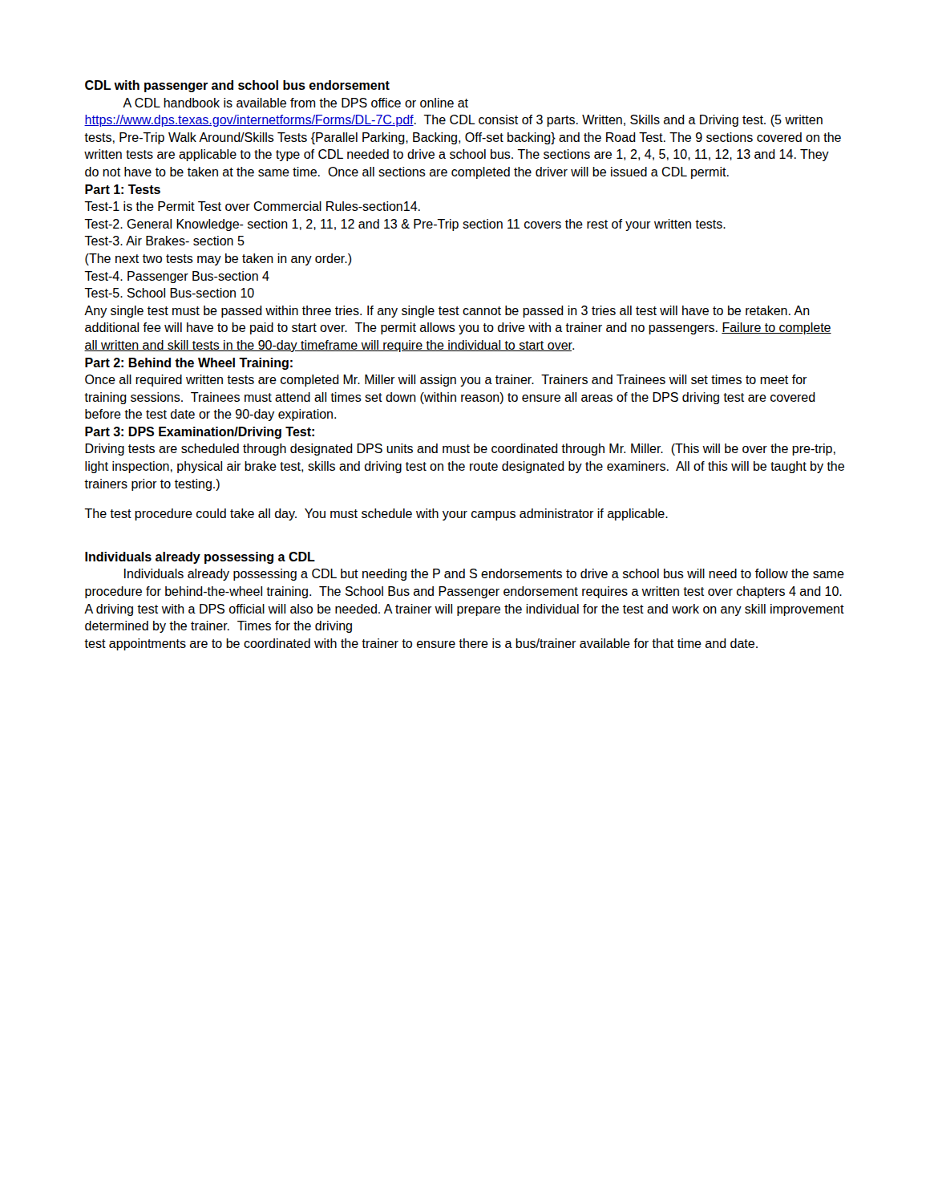CDL with passenger and school bus endorsement
A CDL handbook is available from the DPS office or online at
https://www.dps.texas.gov/internetforms/Forms/DL-7C.pdf. The CDL consist of 3 parts. Written, Skills and a Driving test. (5 written tests, Pre-Trip Walk Around/Skills Tests {Parallel Parking, Backing, Off-set backing} and the Road Test. The 9 sections covered on the written tests are applicable to the type of CDL needed to drive a school bus. The sections are 1, 2, 4, 5, 10, 11, 12, 13 and 14. They do not have to be taken at the same time. Once all sections are completed the driver will be issued a CDL permit.
Part 1: Tests
Test-1 is the Permit Test over Commercial Rules-section14.
Test-2. General Knowledge- section 1, 2, 11, 12 and 13 & Pre-Trip section 11 covers the rest of your written tests.
Test-3. Air Brakes- section 5
(The next two tests may be taken in any order.)
Test-4. Passenger Bus-section 4
Test-5. School Bus-section 10
Any single test must be passed within three tries. If any single test cannot be passed in 3 tries all test will have to be retaken. An additional fee will have to be paid to start over. The permit allows you to drive with a trainer and no passengers. Failure to complete all written and skill tests in the 90-day timeframe will require the individual to start over.
Part 2: Behind the Wheel Training:
Once all required written tests are completed Mr. Miller will assign you a trainer. Trainers and Trainees will set times to meet for training sessions. Trainees must attend all times set down (within reason) to ensure all areas of the DPS driving test are covered before the test date or the 90-day expiration.
Part 3: DPS Examination/Driving Test:
Driving tests are scheduled through designated DPS units and must be coordinated through Mr. Miller. (This will be over the pre-trip, light inspection, physical air brake test, skills and driving test on the route designated by the examiners. All of this will be taught by the trainers prior to testing.)
The test procedure could take all day. You must schedule with your campus administrator if applicable.
Individuals already possessing a CDL
Individuals already possessing a CDL but needing the P and S endorsements to drive a school bus will need to follow the same procedure for behind-the-wheel training. The School Bus and Passenger endorsement requires a written test over chapters 4 and 10. A driving test with a DPS official will also be needed. A trainer will prepare the individual for the test and work on any skill improvement determined by the trainer. Times for the driving
test appointments are to be coordinated with the trainer to ensure there is a bus/trainer available for that time and date.